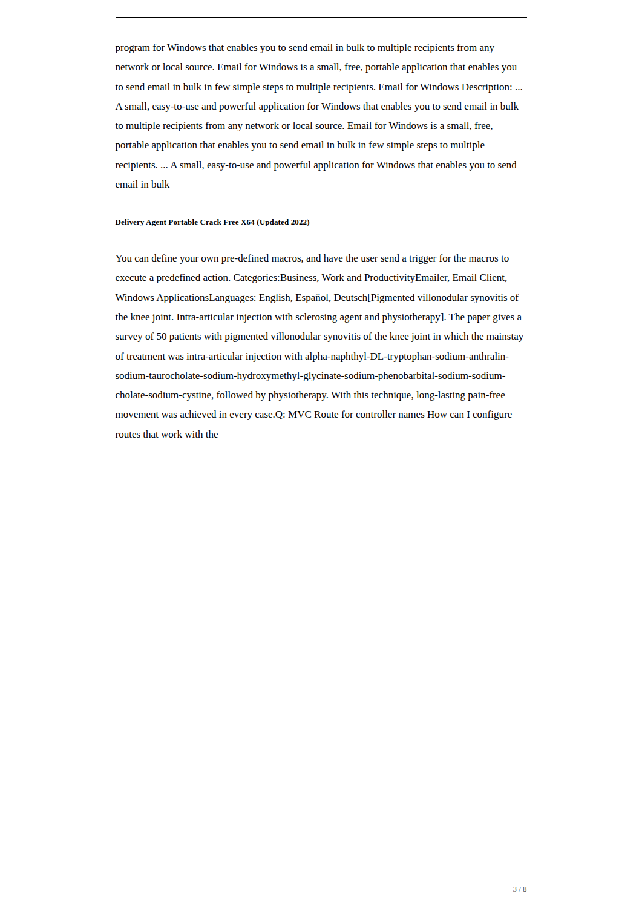program for Windows that enables you to send email in bulk to multiple recipients from any network or local source. Email for Windows is a small, free, portable application that enables you to send email in bulk in few simple steps to multiple recipients. Email for Windows Description: ... A small, easy-to-use and powerful application for Windows that enables you to send email in bulk to multiple recipients from any network or local source. Email for Windows is a small, free, portable application that enables you to send email in bulk in few simple steps to multiple recipients. ... A small, easy-to-use and powerful application for Windows that enables you to send email in bulk
Delivery Agent Portable Crack Free X64 (Updated 2022)
You can define your own pre-defined macros, and have the user send a trigger for the macros to execute a predefined action. Categories:Business, Work and ProductivityEmailer, Email Client, Windows ApplicationsLanguages: English, Español, Deutsch[Pigmented villonodular synovitis of the knee joint. Intra-articular injection with sclerosing agent and physiotherapy]. The paper gives a survey of 50 patients with pigmented villonodular synovitis of the knee joint in which the mainstay of treatment was intra-articular injection with alpha-naphthyl-DL-tryptophan-sodium-anthralin-sodium-taurocholate-sodium-hydroxymethyl-glycinate-sodium-phenobarbital-sodium-sodium-cholate-sodium-cystine, followed by physiotherapy. With this technique, long-lasting pain-free movement was achieved in every case.Q: MVC Route for controller names How can I configure routes that work with the
3 / 8